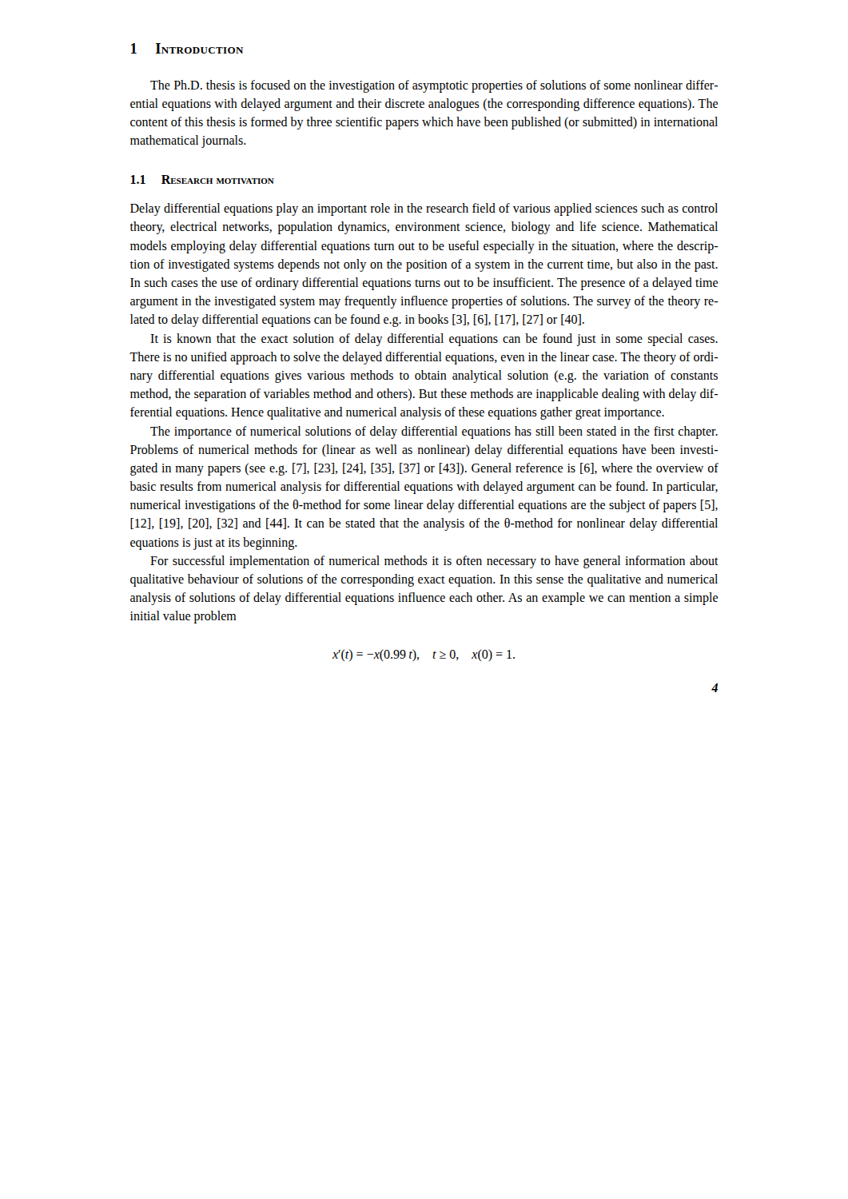1 Introduction
The Ph.D. thesis is focused on the investigation of asymptotic properties of solutions of some nonlinear differential equations with delayed argument and their discrete analogues (the corresponding difference equations). The content of this thesis is formed by three scientific papers which have been published (or submitted) in international mathematical journals.
1.1 Research motivation
Delay differential equations play an important role in the research field of various applied sciences such as control theory, electrical networks, population dynamics, environment science, biology and life science. Mathematical models employing delay differential equations turn out to be useful especially in the situation, where the description of investigated systems depends not only on the position of a system in the current time, but also in the past. In such cases the use of ordinary differential equations turns out to be insufficient. The presence of a delayed time argument in the investigated system may frequently influence properties of solutions. The survey of the theory related to delay differential equations can be found e.g. in books [3], [6], [17], [27] or [40].
It is known that the exact solution of delay differential equations can be found just in some special cases. There is no unified approach to solve the delayed differential equations, even in the linear case. The theory of ordinary differential equations gives various methods to obtain analytical solution (e.g. the variation of constants method, the separation of variables method and others). But these methods are inapplicable dealing with delay differential equations. Hence qualitative and numerical analysis of these equations gather great importance.
The importance of numerical solutions of delay differential equations has still been stated in the first chapter. Problems of numerical methods for (linear as well as nonlinear) delay differential equations have been investigated in many papers (see e.g. [7], [23], [24], [35], [37] or [43]). General reference is [6], where the overview of basic results from numerical analysis for differential equations with delayed argument can be found. In particular, numerical investigations of the θ-method for some linear delay differential equations are the subject of papers [5], [12], [19], [20], [32] and [44]. It can be stated that the analysis of the θ-method for nonlinear delay differential equations is just at its beginning.
For successful implementation of numerical methods it is often necessary to have general information about qualitative behaviour of solutions of the corresponding exact equation. In this sense the qualitative and numerical analysis of solutions of delay differential equations influence each other. As an example we can mention a simple initial value problem
x′(t) = −x(0.99 t), t ≥ 0, x(0) = 1.
4